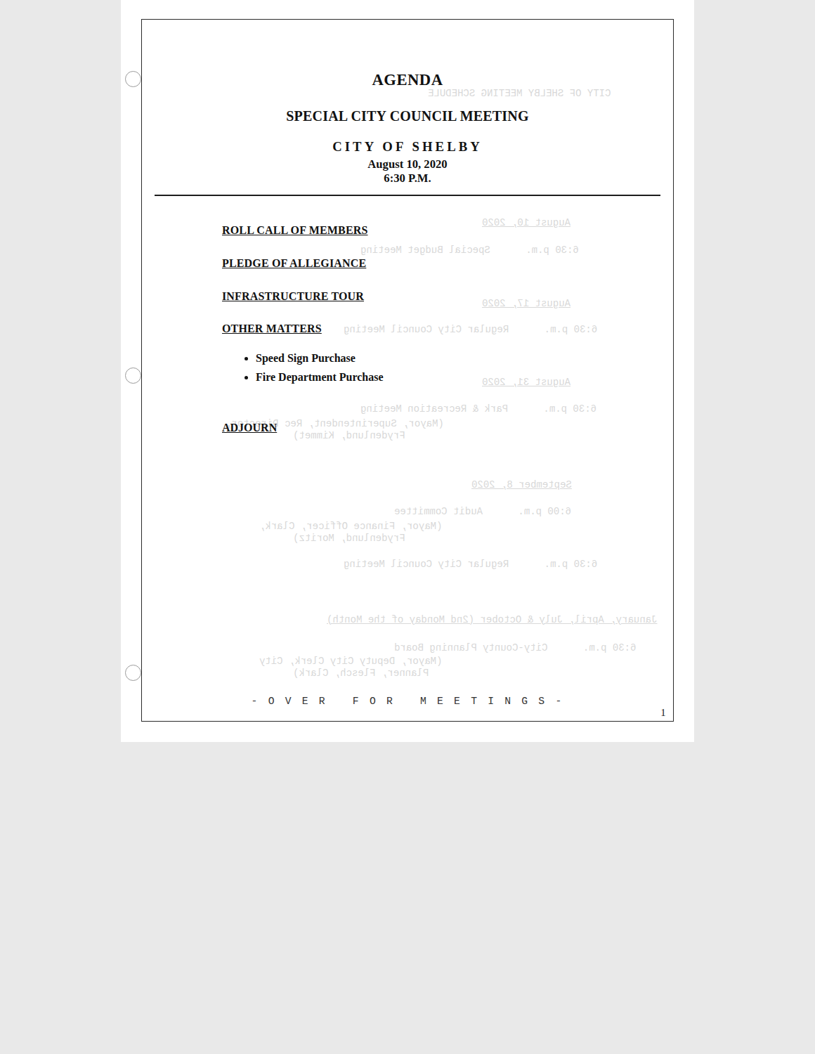CITY OF SHELBY MEETING SCHEDULE
August 10, 2020
6:30 p.m. Special Budget Meeting
August 17, 2020
6:30 p.m. Regular City Council Meeting
August 31, 2020
6:30 p.m. Park & Recreation Meeting
(Mayor, Superintendent, Rec Director,
Frydenlund, Kimmet)
September 8, 2020
6:00 p.m. Audit Committee
(Mayor, Finance Officer, Clark,
Frydenlund, Moritz)
6:30 p.m. Regular City Council Meeting
January, April, July & October (2nd Monday of the Month)
6:30 p.m. City-County Planning Board
(Mayor, Deputy City Clerk, City
Planner, Flesch, Clark)
AGENDA
SPECIAL CITY COUNCIL MEETING
CITY OF SHELBY
August 10, 2020
6:30 P.M.
ROLL CALL OF MEMBERS
PLEDGE OF ALLEGIANCE
INFRASTRUCTURE TOUR
OTHER MATTERS
Speed Sign Purchase
Fire Department Purchase
ADJOURN
- O V E R F O R M E E T I N G S -
1